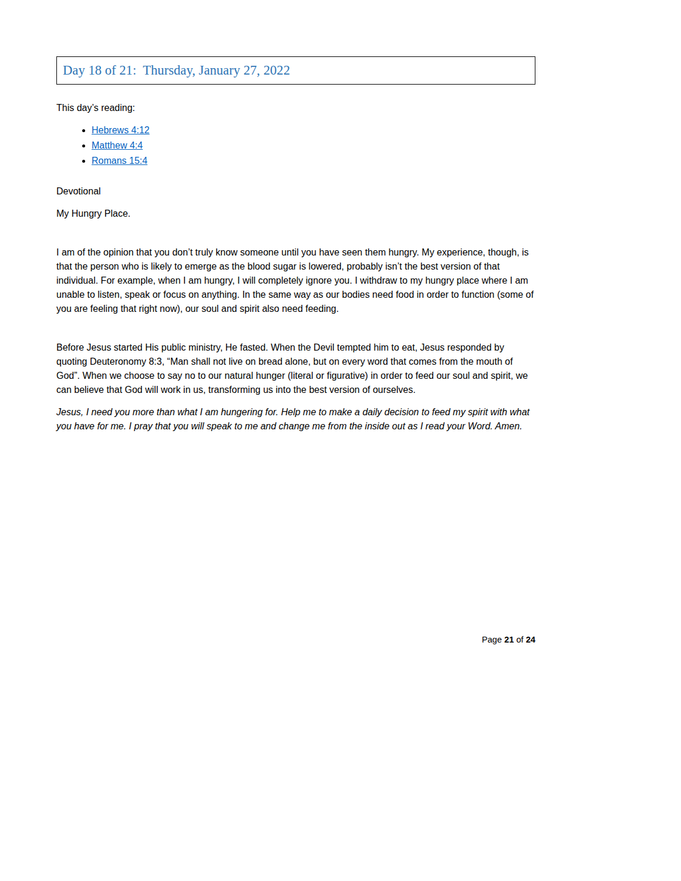Day 18 of 21: Thursday, January 27, 2022
This day’s reading:
Hebrews 4:12
Matthew 4:4
Romans 15:4
Devotional
My Hungry Place.
I am of the opinion that you don’t truly know someone until you have seen them hungry. My experience, though, is that the person who is likely to emerge as the blood sugar is lowered, probably isn’t the best version of that individual. For example, when I am hungry, I will completely ignore you. I withdraw to my hungry place where I am unable to listen, speak or focus on anything. In the same way as our bodies need food in order to function (some of you are feeling that right now), our soul and spirit also need feeding.
Before Jesus started His public ministry, He fasted. When the Devil tempted him to eat, Jesus responded by quoting Deuteronomy 8:3, “Man shall not live on bread alone, but on every word that comes from the mouth of God”. When we choose to say no to our natural hunger (literal or figurative) in order to feed our soul and spirit, we can believe that God will work in us, transforming us into the best version of ourselves.
Jesus, I need you more than what I am hungering for. Help me to make a daily decision to feed my spirit with what you have for me. I pray that you will speak to me and change me from the inside out as I read your Word. Amen.
Page 21 of 24